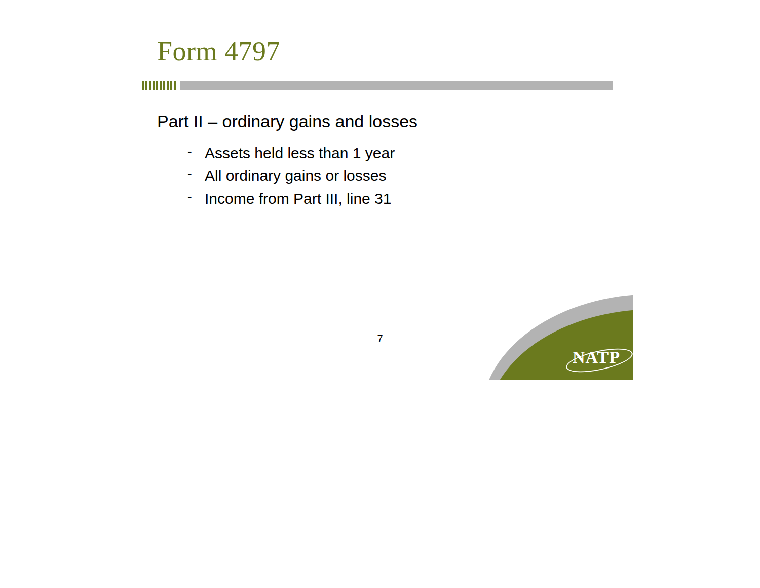Form 4797
Part II – ordinary gains and losses
Assets held less than 1 year
All ordinary gains or losses
Income from Part III, line 31
7
NATP